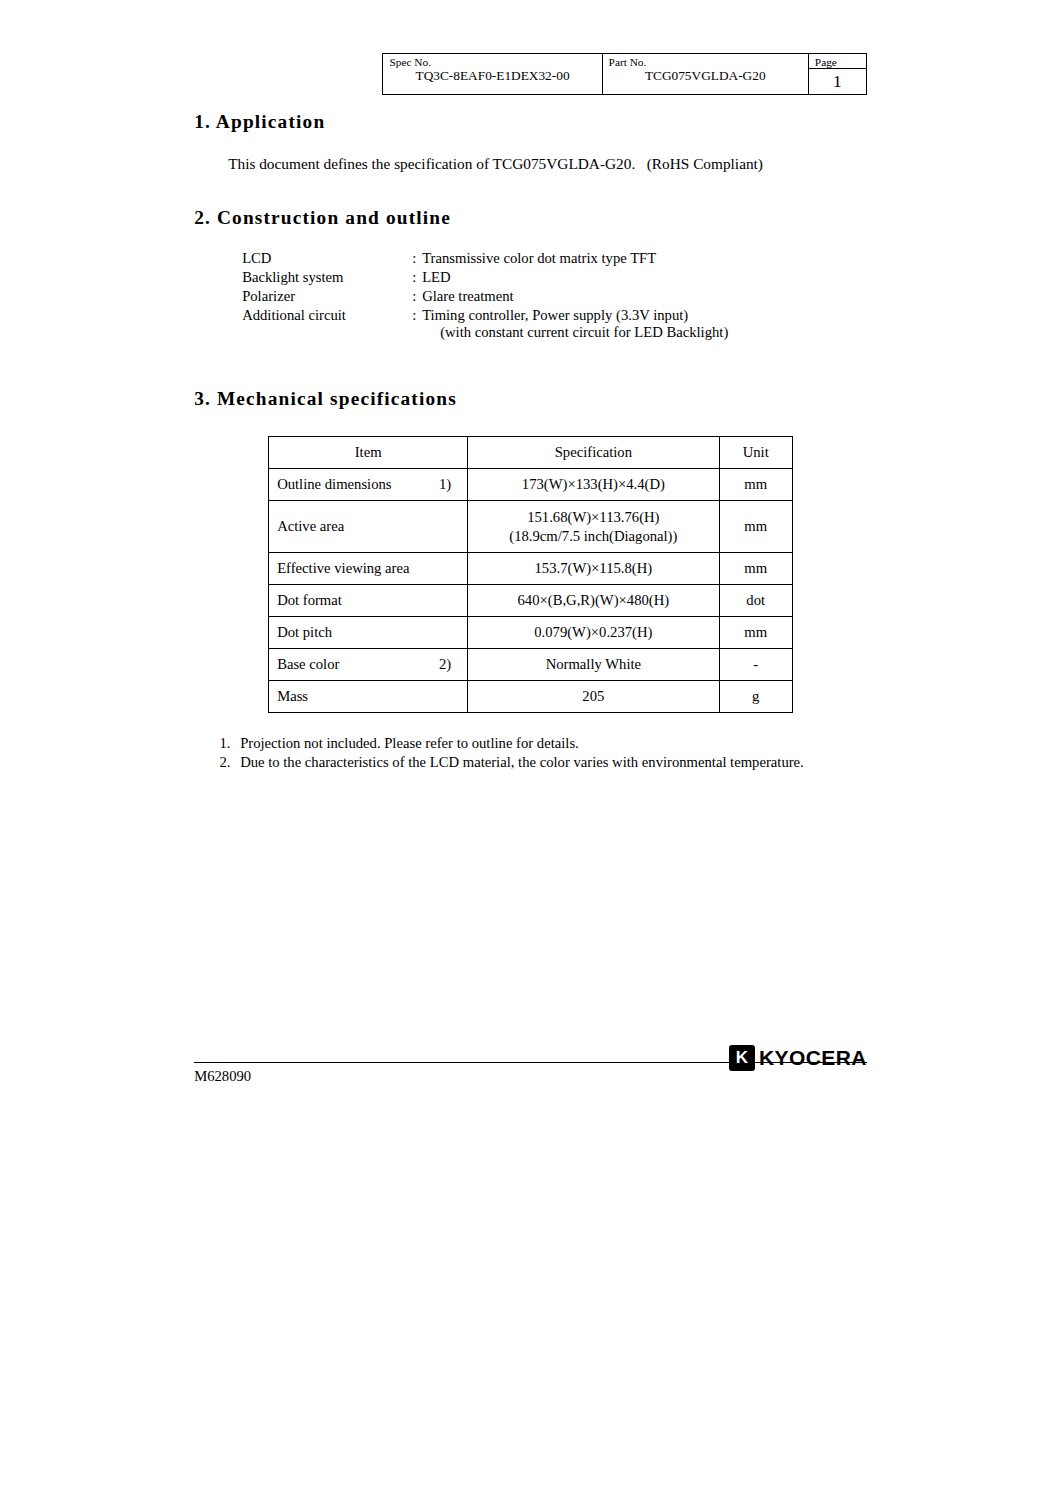| Spec No. | Part No. | Page |
| TQ3C-8EAF0-E1DEX32-00 | TCG075VGLDA-G20 | 1 |
1. Application
This document defines the specification of TCG075VGLDA-G20. (RoHS Compliant)
2. Construction and outline
| LCD | : | Transmissive color dot matrix type TFT |
| Backlight system | : | LED |
| Polarizer | : | Glare treatment |
| Additional circuit | : | Timing controller, Power supply (3.3V input) (with constant current circuit for LED Backlight) |
3. Mechanical specifications
| Item | Specification | Unit |
| --- | --- | --- |
| Outline dimensions 1) | 173(W)×133(H)×4.4(D) | mm |
| Active area | 151.68(W)×113.76(H) (18.9cm/7.5 inch(Diagonal)) | mm |
| Effective viewing area | 153.7(W)×115.8(H) | mm |
| Dot format | 640×(B,G,R)(W)×480(H) | dot |
| Dot pitch | 0.079(W)×0.237(H) | mm |
| Base color 2) | Normally White | - |
| Mass | 205 | g |
Projection not included. Please refer to outline for details.
Due to the characteristics of the LCD material, the color varies with environmental temperature.
M628090
K KYOCERA